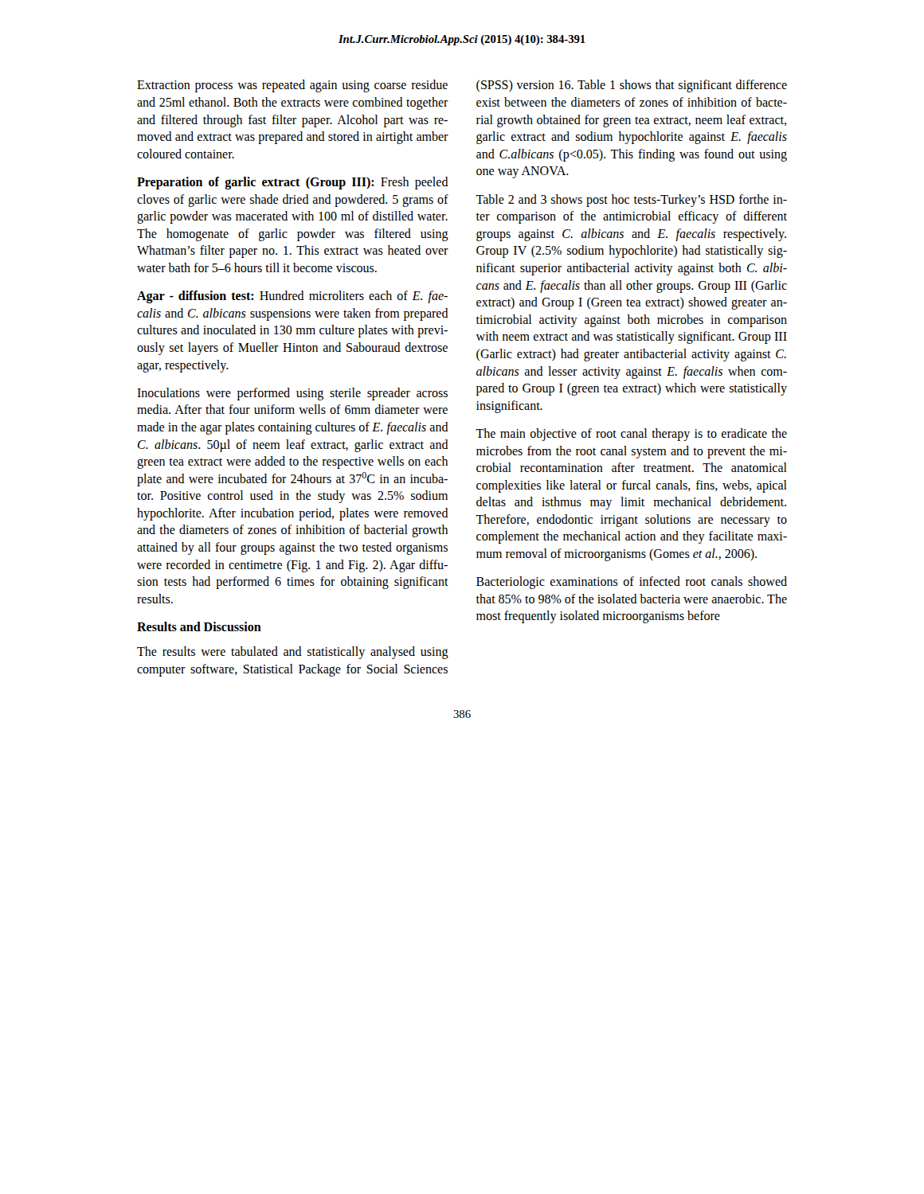Int.J.Curr.Microbiol.App.Sci (2015) 4(10): 384-391
Extraction process was repeated again using coarse residue and 25ml ethanol. Both the extracts were combined together and filtered through fast filter paper. Alcohol part was removed and extract was prepared and stored in airtight amber coloured container.
Preparation of garlic extract (Group III): Fresh peeled cloves of garlic were shade dried and powdered. 5 grams of garlic powder was macerated with 100 ml of distilled water. The homogenate of garlic powder was filtered using Whatman’s filter paper no. 1. This extract was heated over water bath for 5–6 hours till it become viscous.
Agar - diffusion test: Hundred microliters each of E. faecalis and C. albicans suspensions were taken from prepared cultures and inoculated in 130 mm culture plates with previously set layers of Mueller Hinton and Sabouraud dextrose agar, respectively.
Inoculations were performed using sterile spreader across media. After that four uniform wells of 6mm diameter were made in the agar plates containing cultures of E. faecalis and C. albicans. 50µl of neem leaf extract, garlic extract and green tea extract were added to the respective wells on each plate and were incubated for 24hours at 370C in an incubator. Positive control used in the study was 2.5% sodium hypochlorite. After incubation period, plates were removed and the diameters of zones of inhibition of bacterial growth attained by all four groups against the two tested organisms were recorded in centimetre (Fig. 1 and Fig. 2). Agar diffusion tests had performed 6 times for obtaining significant results.
Results and Discussion
The results were tabulated and statistically analysed using computer software, Statistical Package for Social Sciences (SPSS) version 16. Table 1 shows that significant difference exist between the diameters of zones of inhibition of bacterial growth obtained for green tea extract, neem leaf extract, garlic extract and sodium hypochlorite against E. faecalis and C.albicans (p<0.05). This finding was found out using one way ANOVA.
Table 2 and 3 shows post hoc tests-Turkey’s HSD forthe inter comparison of the antimicrobial efficacy of different groups against C. albicans and E. faecalis respectively. Group IV (2.5% sodium hypochlorite) had statistically significant superior antibacterial activity against both C. albicans and E. faecalis than all other groups. Group III (Garlic extract) and Group I (Green tea extract) showed greater antimicrobial activity against both microbes in comparison with neem extract and was statistically significant. Group III (Garlic extract) had greater antibacterial activity against C. albicans and lesser activity against E. faecalis when compared to Group I (green tea extract) which were statistically insignificant.
The main objective of root canal therapy is to eradicate the microbes from the root canal system and to prevent the microbial recontamination after treatment. The anatomical complexities like lateral or furcal canals, fins, webs, apical deltas and isthmus may limit mechanical debridement. Therefore, endodontic irrigant solutions are necessary to complement the mechanical action and they facilitate maximum removal of microorganisms (Gomes et al., 2006).
Bacteriologic examinations of infected root canals showed that 85% to 98% of the isolated bacteria were anaerobic. The most frequently isolated microorganisms before
386